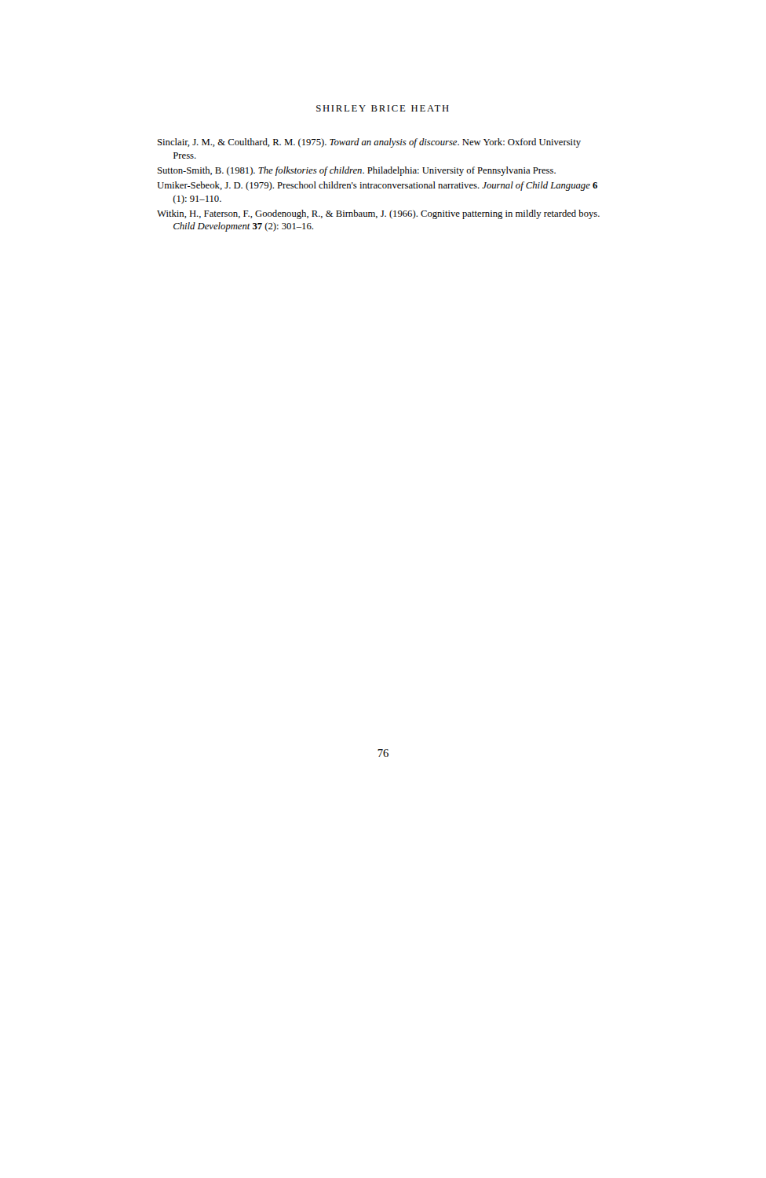Shirley Brice Heath
Sinclair, J. M., & Coulthard, R. M. (1975). Toward an analysis of discourse. New York: Oxford University Press.
Sutton-Smith, B. (1981). The folkstories of children. Philadelphia: University of Pennsylvania Press.
Umiker-Sebeok, J. D. (1979). Preschool children's intraconversational narratives. Journal of Child Language 6 (1): 91–110.
Witkin, H., Faterson, F., Goodenough, R., & Birnbaum, J. (1966). Cognitive patterning in mildly retarded boys. Child Development 37 (2): 301–16.
76